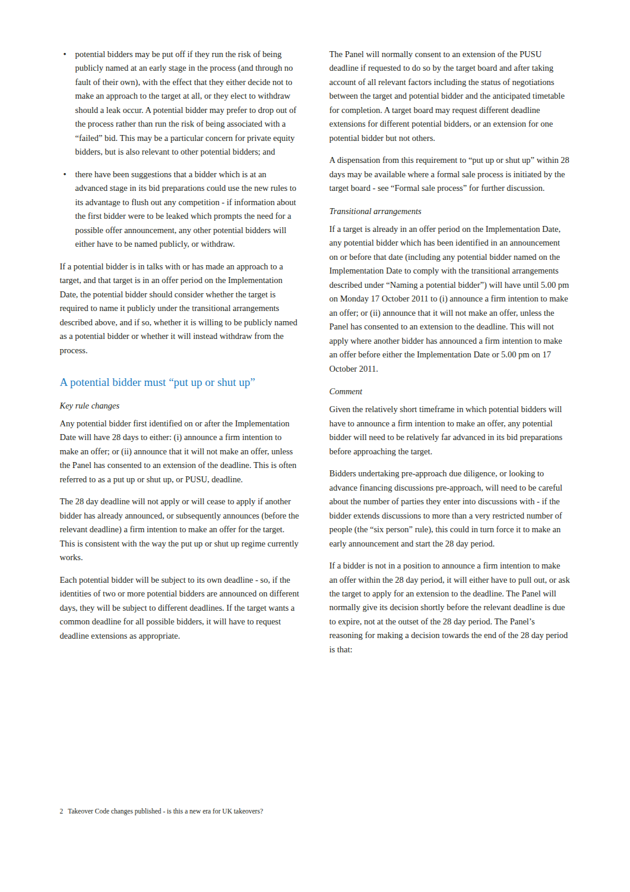potential bidders may be put off if they run the risk of being publicly named at an early stage in the process (and through no fault of their own), with the effect that they either decide not to make an approach to the target at all, or they elect to withdraw should a leak occur. A potential bidder may prefer to drop out of the process rather than run the risk of being associated with a “failed” bid. This may be a particular concern for private equity bidders, but is also relevant to other potential bidders; and
there have been suggestions that a bidder which is at an advanced stage in its bid preparations could use the new rules to its advantage to flush out any competition - if information about the first bidder were to be leaked which prompts the need for a possible offer announcement, any other potential bidders will either have to be named publicly, or withdraw.
If a potential bidder is in talks with or has made an approach to a target, and that target is in an offer period on the Implementation Date, the potential bidder should consider whether the target is required to name it publicly under the transitional arrangements described above, and if so, whether it is willing to be publicly named as a potential bidder or whether it will instead withdraw from the process.
A potential bidder must “put up or shut up”
Key rule changes
Any potential bidder first identified on or after the Implementation Date will have 28 days to either: (i) announce a firm intention to make an offer; or (ii) announce that it will not make an offer, unless the Panel has consented to an extension of the deadline. This is often referred to as a put up or shut up, or PUSU, deadline.
The 28 day deadline will not apply or will cease to apply if another bidder has already announced, or subsequently announces (before the relevant deadline) a firm intention to make an offer for the target. This is consistent with the way the put up or shut up regime currently works.
Each potential bidder will be subject to its own deadline - so, if the identities of two or more potential bidders are announced on different days, they will be subject to different deadlines. If the target wants a common deadline for all possible bidders, it will have to request deadline extensions as appropriate.
The Panel will normally consent to an extension of the PUSU deadline if requested to do so by the target board and after taking account of all relevant factors including the status of negotiations between the target and potential bidder and the anticipated timetable for completion. A target board may request different deadline extensions for different potential bidders, or an extension for one potential bidder but not others.
A dispensation from this requirement to “put up or shut up” within 28 days may be available where a formal sale process is initiated by the target board - see “Formal sale process” for further discussion.
Transitional arrangements
If a target is already in an offer period on the Implementation Date, any potential bidder which has been identified in an announcement on or before that date (including any potential bidder named on the Implementation Date to comply with the transitional arrangements described under “Naming a potential bidder”) will have until 5.00 pm on Monday 17 October 2011 to (i) announce a firm intention to make an offer; or (ii) announce that it will not make an offer, unless the Panel has consented to an extension to the deadline. This will not apply where another bidder has announced a firm intention to make an offer before either the Implementation Date or 5.00 pm on 17 October 2011.
Comment
Given the relatively short timeframe in which potential bidders will have to announce a firm intention to make an offer, any potential bidder will need to be relatively far advanced in its bid preparations before approaching the target.
Bidders undertaking pre-approach due diligence, or looking to advance financing discussions pre-approach, will need to be careful about the number of parties they enter into discussions with - if the bidder extends discussions to more than a very restricted number of people (the “six person” rule), this could in turn force it to make an early announcement and start the 28 day period.
If a bidder is not in a position to announce a firm intention to make an offer within the 28 day period, it will either have to pull out, or ask the target to apply for an extension to the deadline. The Panel will normally give its decision shortly before the relevant deadline is due to expire, not at the outset of the 28 day period. The Panel’s reasoning for making a decision towards the end of the 28 day period is that:
2 Takeover Code changes published - is this a new era for UK takeovers?